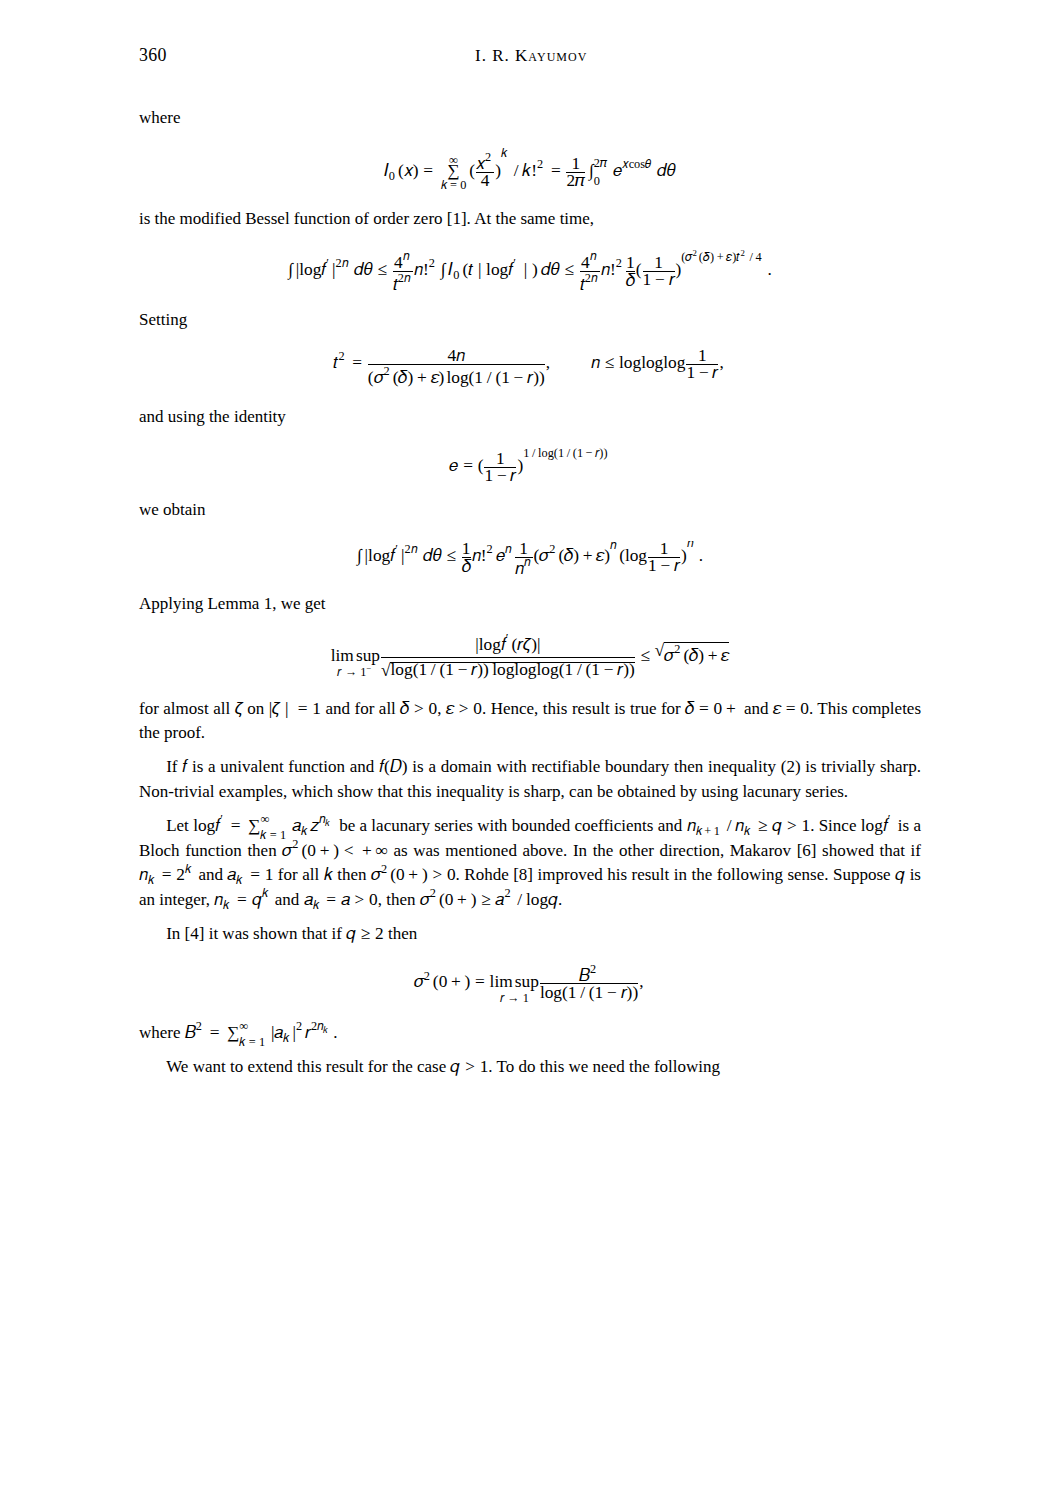360 I. R. Kayumov
where
I0 (x) = ∑ k=0 ∞ ( x24 ) k /k! 2 = 12π ∫ 0 2π ex⁡cos⁡θ dθ
is the modified Bessel function of order zero [1]. At the same time,
∫ | log⁡f′ | 2n dθ ≤ 4nt2n n!2 ∫ I0 ( t | log⁡f′ | ) dθ ≤ 4nt2n n!2 1δ ( 11−r ) ( σ2 (δ) +ε ) t2 /4 .
Setting
t2 = 4n ( σ2 (δ) +ε ) log ( 1/ (1−r) ) , n ≤ log⁡log⁡log 11−r ,
and using the identity
e = ( 11−r ) 1/ log ( 1/ (1−r) )
we obtain
∫ | log⁡f′ | 2n dθ ≤ 1δ n!2 en 1nn ( σ2 (δ) +ε ) n ( log 11−r ) n .
Applying Lemma 1, we get
limsup r→1− | log⁡f′ (rζ) | log ( 1/ (1−r) ) log⁡log⁡log ( 1/ (1−r) ) ≤ σ2 (δ) +ε
for almost all ζ on |ζ|=1 and for all δ>0, ε>0. Hence, this result is true for δ=0+ and ε=0. This completes the proof.
If f is a univalent function and f(D) is a domain with rectifiable boundary then inequality (2) is trivially sharp. Non-trivial examples, which show that this inequality is sharp, can be obtained by using lacunary series.
Let log⁡f′=∑k=1∞akznk be a lacunary series with bounded coefficients and nk+1/nk≥q>1. Since log⁡f′ is a Bloch function then σ2(0+)<+∞ as was mentioned above. In the other direction, Makarov [6] showed that if nk=2k and ak=1 for all k then σ2(0+)>0. Rohde [8] improved his result in the following sense. Suppose q is an integer, nk=qk and ak=a>0, then σ2(0+)≥a2/log⁡q.
In [4] it was shown that if q≥2 then
σ2 (0+) = limsup r→1 B2 log ( 1/ (1−r) ) ,
where B2=∑k=1∞|ak|2r2nk.
We want to extend this result for the case q>1. To do this we need the following